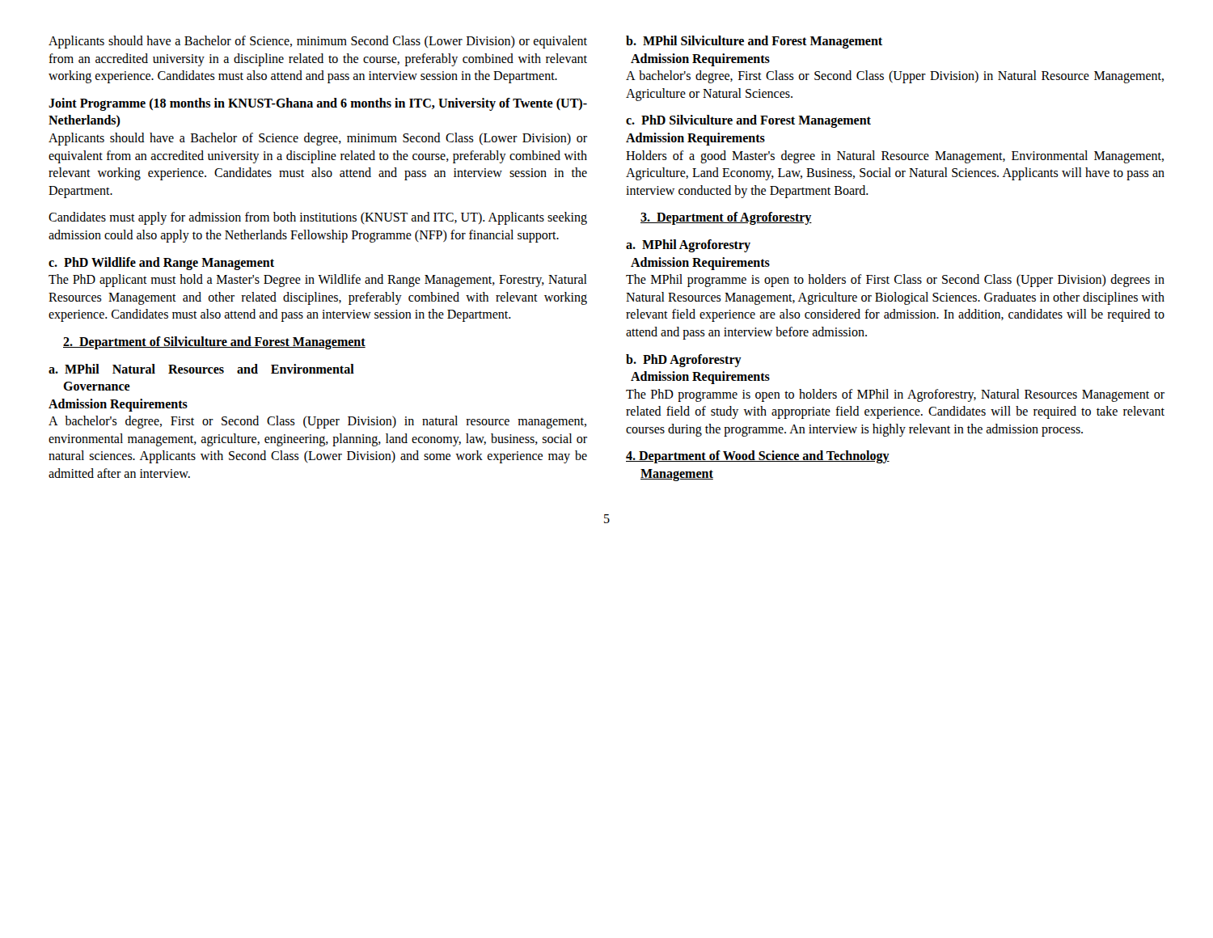Applicants should have a Bachelor of Science, minimum Second Class (Lower Division) or equivalent from an accredited university in a discipline related to the course, preferably combined with relevant working experience. Candidates must also attend and pass an interview session in the Department.
Joint Programme (18 months in KNUST-Ghana and 6 months in ITC, University of Twente (UT)-Netherlands)
Applicants should have a Bachelor of Science degree, minimum Second Class (Lower Division) or equivalent from an accredited university in a discipline related to the course, preferably combined with relevant working experience. Candidates must also attend and pass an interview session in the Department.
Candidates must apply for admission from both institutions (KNUST and ITC, UT). Applicants seeking admission could also apply to the Netherlands Fellowship Programme (NFP) for financial support.
c. PhD Wildlife and Range Management
The PhD applicant must hold a Master's Degree in Wildlife and Range Management, Forestry, Natural Resources Management and other related disciplines, preferably combined with relevant working experience. Candidates must also attend and pass an interview session in the Department.
2. Department of Silviculture and Forest Management
a. MPhil Natural Resources and Environmental
Governance
Admission Requirements
A bachelor's degree, First or Second Class (Upper Division) in natural resource management, environmental management, agriculture, engineering, planning, land economy, law, business, social or natural sciences. Applicants with Second Class (Lower Division) and some work experience may be admitted after an interview.
b. MPhil Silviculture and Forest Management
Admission Requirements
A bachelor's degree, First Class or Second Class (Upper Division) in Natural Resource Management, Agriculture or Natural Sciences.
c. PhD Silviculture and Forest Management
Admission Requirements
Holders of a good Master's degree in Natural Resource Management, Environmental Management, Agriculture, Land Economy, Law, Business, Social or Natural Sciences. Applicants will have to pass an interview conducted by the Department Board.
3. Department of Agroforestry
a. MPhil Agroforestry
Admission Requirements
The MPhil programme is open to holders of First Class or Second Class (Upper Division) degrees in Natural Resources Management, Agriculture or Biological Sciences. Graduates in other disciplines with relevant field experience are also considered for admission. In addition, candidates will be required to attend and pass an interview before admission.
b. PhD Agroforestry
Admission Requirements
The PhD programme is open to holders of MPhil in Agroforestry, Natural Resources Management or related field of study with appropriate field experience. Candidates will be required to take relevant courses during the programme. An interview is highly relevant in the admission process.
4. Department of Wood Science and Technology
Management
5